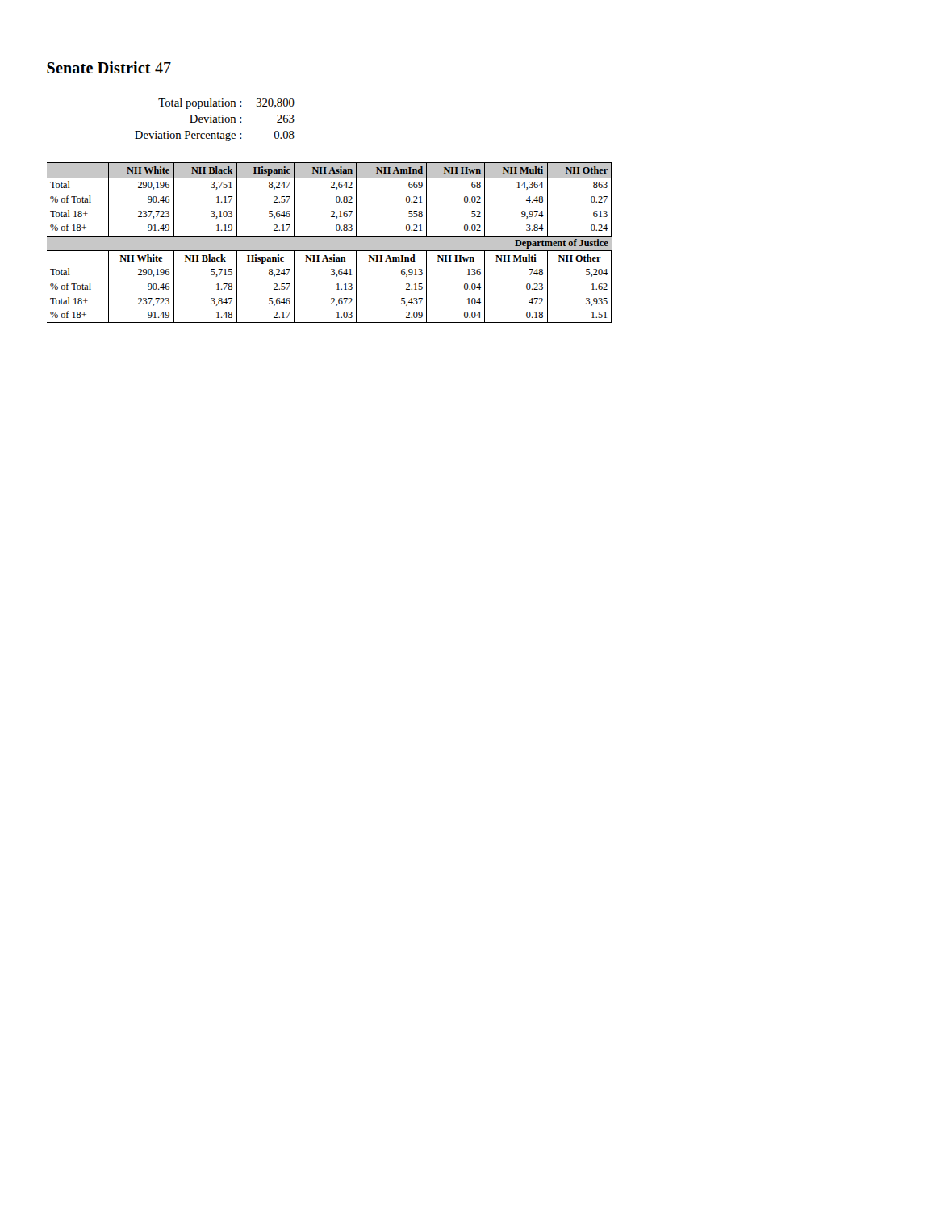Senate District 47
| Total population : | 320,800 |
| Deviation : | 263 |
| Deviation Percentage : | 0.08 |
| | NH White | NH Black | Hispanic | NH Asian | NH AmInd | NH Hwn | NH Multi | NH Other |
| --- | --- | --- | --- | --- | --- | --- | --- | --- |
| Total | 290,196 | 3,751 | 8,247 | 2,642 | 669 | 68 | 14,364 | 863 |
| % of Total | 90.46 | 1.17 | 2.57 | 0.82 | 0.21 | 0.02 | 4.48 | 0.27 |
| Total 18+ | 237,723 | 3,103 | 5,646 | 2,167 | 558 | 52 | 9,974 | 613 |
| % of 18+ | 91.49 | 1.19 | 2.17 | 0.83 | 0.21 | 0.02 | 3.84 | 0.24 |
| Department of Justice |
| | NH White | NH Black | Hispanic | NH Asian | NH AmInd | NH Hwn | NH Multi | NH Other |
| Total | 290,196 | 5,715 | 8,247 | 3,641 | 6,913 | 136 | 748 | 5,204 |
| % of Total | 90.46 | 1.78 | 2.57 | 1.13 | 2.15 | 0.04 | 0.23 | 1.62 |
| Total 18+ | 237,723 | 3,847 | 5,646 | 2,672 | 5,437 | 104 | 472 | 3,935 |
| % of 18+ | 91.49 | 1.48 | 2.17 | 1.03 | 2.09 | 0.04 | 0.18 | 1.51 |